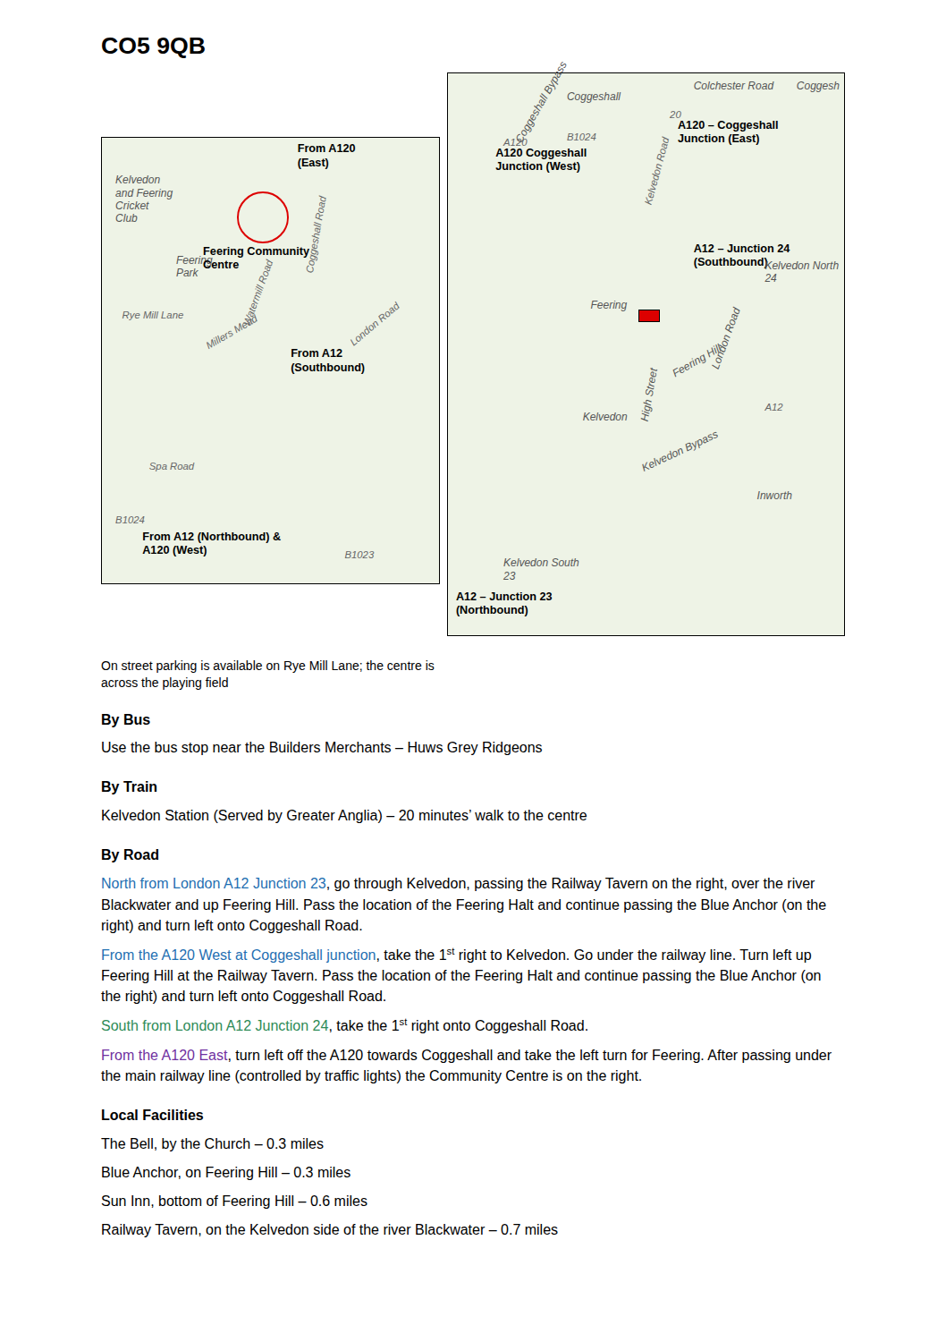CO5 9QB
Kelvedon
and Feering
Cricket
Club Feering
Park From A120
(East) Feering Community
Centre From A12
(Southbound) From A12 (Northbound) &
A120 (West) Rye Mill Lane Watermill Road Millers Mead Coggeshall Road London Road Spa Road B1024 B1023
Coggeshall Colchester Road Coggesh Coggeshall Bypass A120 B1024 20 Kelvedon Road A120 – Coggeshall
Junction (East) A120 Coggeshall
Junction (West) A12 – Junction 24
(Southbound) A12 – Junction 23
(Northbound) Kelvedon North
24 Feering Feering Hill London Road High Street Kelvedon A12 Kelvedon Bypass Inworth Kelvedon South
23
On street parking is available on Rye Mill Lane; the centre is across the playing field
By Bus
Use the bus stop near the Builders Merchants – Huws Grey Ridgeons
By Train
Kelvedon Station (Served by Greater Anglia) – 20 minutes’ walk to the centre
By Road
North from London A12 Junction 23, go through Kelvedon, passing the Railway Tavern on the right, over the river Blackwater and up Feering Hill. Pass the location of the Feering Halt and continue passing the Blue Anchor (on the right) and turn left onto Coggeshall Road.
From the A120 West at Coggeshall junction, take the 1st right to Kelvedon. Go under the railway line. Turn left up Feering Hill at the Railway Tavern. Pass the location of the Feering Halt and continue passing the Blue Anchor (on the right) and turn left onto Coggeshall Road.
South from London A12 Junction 24, take the 1st right onto Coggeshall Road.
From the A120 East, turn left off the A120 towards Coggeshall and take the left turn for Feering. After passing under the main railway line (controlled by traffic lights) the Community Centre is on the right.
Local Facilities
The Bell, by the Church – 0.3 miles
Blue Anchor, on Feering Hill – 0.3 miles
Sun Inn, bottom of Feering Hill – 0.6 miles
Railway Tavern, on the Kelvedon side of the river Blackwater – 0.7 miles